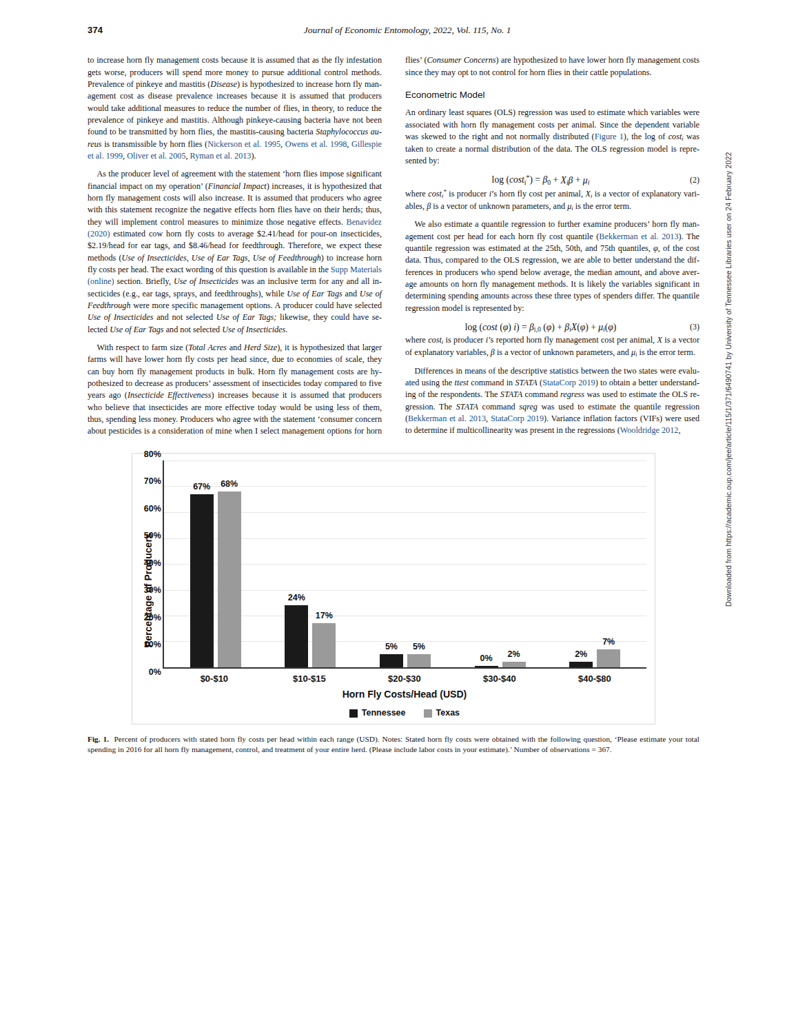Downloaded from https://academic.oup.com/jee/article/115/1/371/6490741 by University of Tennessee Libraries user on 24 February 2022
374
Journal of Economic Entomology, 2022, Vol. 115, No. 1
to increase horn fly management costs because it is assumed that as the fly infestation gets worse, producers will spend more money to pursue additional control methods. Prevalence of pinkeye and mastitis (Disease) is hypothesized to increase horn fly management cost as disease prevalence increases because it is assumed that producers would take additional measures to reduce the number of flies, in theory, to reduce the prevalence of pinkeye and mastitis. Although pinkeye-causing bacteria have not been found to be transmitted by horn flies, the mastitis-causing bacteria Staphylococcus aureus is transmissible by horn flies (Nickerson et al. 1995, Owens et al. 1998, Gillespie et al. 1999, Oliver et al. 2005, Ryman et al. 2013).
As the producer level of agreement with the statement ‘horn flies impose significant financial impact on my operation’ (Financial Impact) increases, it is hypothesized that horn fly management costs will also increase. It is assumed that producers who agree with this statement recognize the negative effects horn flies have on their herds; thus, they will implement control measures to minimize those negative effects. Benavidez (2020) estimated cow horn fly costs to average $2.41/head for pour-on insecticides, $2.19/head for ear tags, and $8.46/head for feedthrough. Therefore, we expect these methods (Use of Insecticides, Use of Ear Tags, Use of Feedthrough) to increase horn fly costs per head. The exact wording of this question is available in the Supp Materials (online) section. Briefly, Use of Insecticides was an inclusive term for any and all insecticides (e.g., ear tags, sprays, and feedthroughs), while Use of Ear Tags and Use of Feedthrough were more specific management options. A producer could have selected Use of Insecticides and not selected Use of Ear Tags; likewise, they could have selected Use of Ear Tags and not selected Use of Insecticides.
With respect to farm size (Total Acres and Herd Size), it is hypothesized that larger farms will have lower horn fly costs per head since, due to economies of scale, they can buy horn fly management products in bulk. Horn fly management costs are hypothesized to decrease as producers’ assessment of insecticides today compared to five years ago (Insecticide Effectiveness) increases because it is assumed that producers who believe that insecticides are more effective today would be using less of them, thus, spending less money. Producers who agree with the statement ‘consumer concern about pesticides is a consideration of mine when I select management options for horn flies’ (Consumer Concerns) are hypothesized to have lower horn fly management costs since they may opt to not control for horn flies in their cattle populations.
Econometric Model
An ordinary least squares (OLS) regression was used to estimate which variables were associated with horn fly management costs per animal. Since the dependent variable was skewed to the right and not normally distributed (Figure 1), the log of costi was taken to create a normal distribution of the data. The OLS regression model is represented by:
log (costi*) = β0 + Xiβ + μi
(2)
where costi* is producer i’s horn fly cost per animal, Xi is a vector of explanatory variables, β is a vector of unknown parameters, and μi is the error term.
We also estimate a quantile regression to further examine producers’ horn fly management cost per head for each horn fly cost quantile (Bekkerman et al. 2013). The quantile regression was estimated at the 25th, 50th, and 75th quantiles, φ, of the cost data. Thus, compared to the OLS regression, we are able to better understand the differences in producers who spend below average, the median amount, and above average amounts on horn fly management methods. It is likely the variables significant in determining spending amounts across these three types of spenders differ. The quantile regression model is represented by:
log (cost (φ) i) = βi,0 (φ) + βiX(φ) + μi(φ)
(3)
where costi is producer i’s reported horn fly management cost per animal, X is a vector of explanatory variables, β is a vector of unknown parameters, and μi is the error term.
Differences in means of the descriptive statistics between the two states were evaluated using the ttest command in STATA (StataCorp 2019) to obtain a better understanding of the respondents. The STATA command regress was used to estimate the OLS regression. The STATA command sqreg was used to estimate the quantile regression (Bekkerman et al. 2013, StataCorp 2019). Variance inflation factors (VIFs) were used to determine if multicollinearity was present in the regressions (Wooldridge 2012,
Percentage of Producers
80% 70% 60% 50% 40% 30% 20% 10% 0%
67%
68%
24%
17%
5%
5%
0%
2%
2%
7%
$0-$10 $10-$15 $20-$30 $30-$40 $40-$80
Horn Fly Costs/Head (USD)
Tennessee Texas
Fig. 1. Percent of producers with stated horn fly costs per head within each range (USD). Notes: Stated horn fly costs were obtained with the following question, ‘Please estimate your total spending in 2016 for all horn fly management, control, and treatment of your entire herd. (Please include labor costs in your estimate).’ Number of observations = 367.